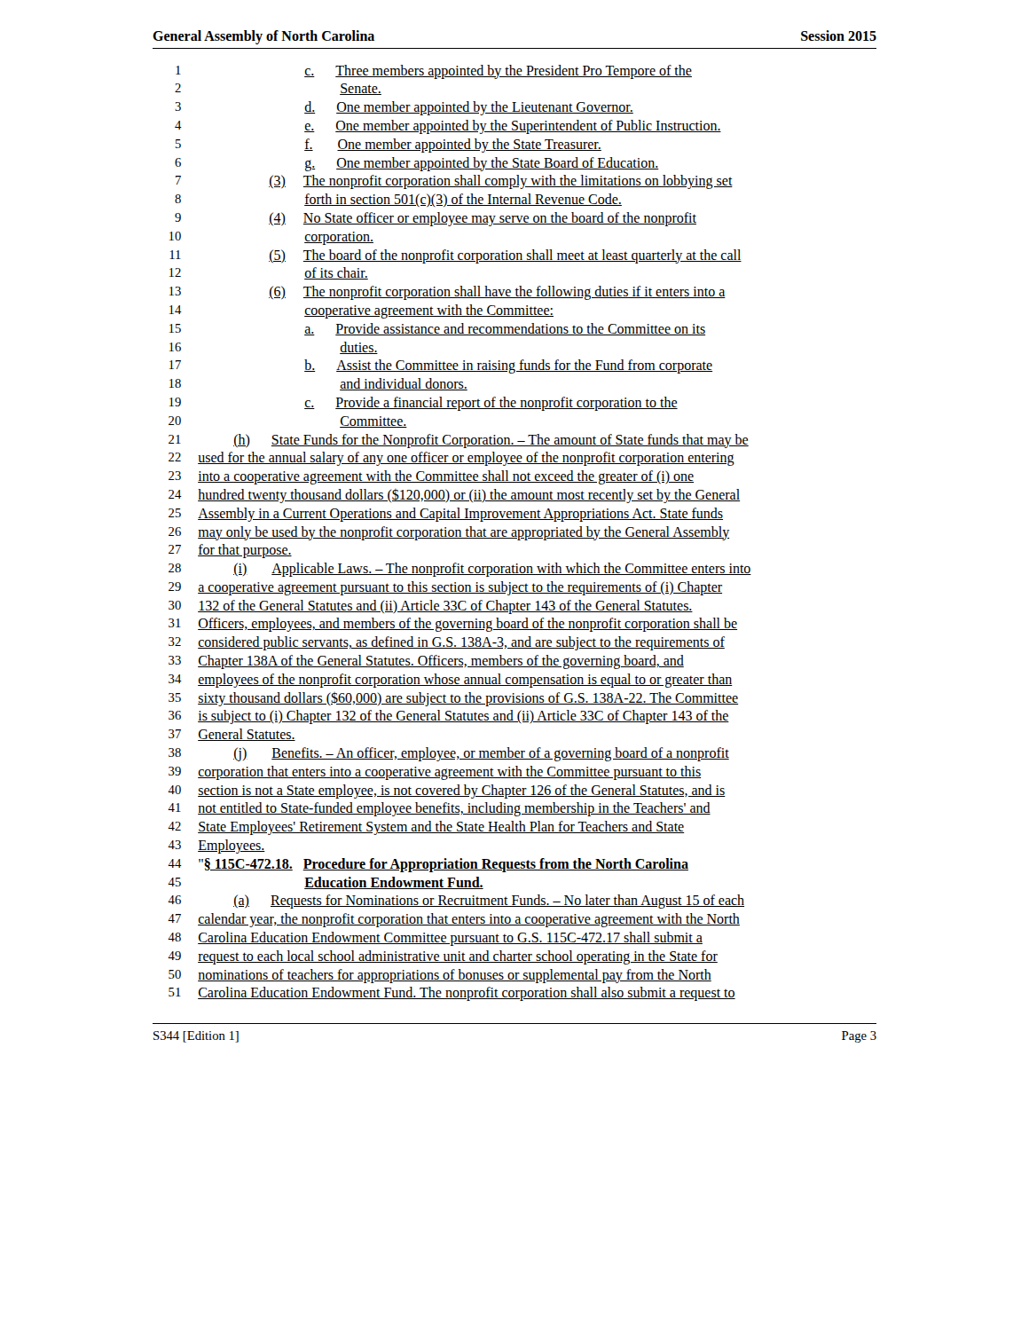General Assembly of North Carolina Session 2015
c. Three members appointed by the President Pro Tempore of the
Senate.
d. One member appointed by the Lieutenant Governor.
e. One member appointed by the Superintendent of Public Instruction.
f. One member appointed by the State Treasurer.
g. One member appointed by the State Board of Education.
(3) The nonprofit corporation shall comply with the limitations on lobbying set
forth in section 501(c)(3) of the Internal Revenue Code.
(4) No State officer or employee may serve on the board of the nonprofit
corporation.
(5) The board of the nonprofit corporation shall meet at least quarterly at the call
of its chair.
(6) The nonprofit corporation shall have the following duties if it enters into a
cooperative agreement with the Committee:
a. Provide assistance and recommendations to the Committee on its
duties.
b. Assist the Committee in raising funds for the Fund from corporate
and individual donors.
c. Provide a financial report of the nonprofit corporation to the
Committee.
(h) State Funds for the Nonprofit Corporation. – The amount of State funds that may be
used for the annual salary of any one officer or employee of the nonprofit corporation entering
into a cooperative agreement with the Committee shall not exceed the greater of (i) one
hundred twenty thousand dollars ($120,000) or (ii) the amount most recently set by the General
Assembly in a Current Operations and Capital Improvement Appropriations Act. State funds
may only be used by the nonprofit corporation that are appropriated by the General Assembly
for that purpose.
(i) Applicable Laws. – The nonprofit corporation with which the Committee enters into
a cooperative agreement pursuant to this section is subject to the requirements of (i) Chapter
132 of the General Statutes and (ii) Article 33C of Chapter 143 of the General Statutes.
Officers, employees, and members of the governing board of the nonprofit corporation shall be
considered public servants, as defined in G.S. 138A-3, and are subject to the requirements of
Chapter 138A of the General Statutes. Officers, members of the governing board, and
employees of the nonprofit corporation whose annual compensation is equal to or greater than
sixty thousand dollars ($60,000) are subject to the provisions of G.S. 138A-22. The Committee
is subject to (i) Chapter 132 of the General Statutes and (ii) Article 33C of Chapter 143 of the
General Statutes.
(j) Benefits. – An officer, employee, or member of a governing board of a nonprofit
corporation that enters into a cooperative agreement with the Committee pursuant to this
section is not a State employee, is not covered by Chapter 126 of the General Statutes, and is
not entitled to State-funded employee benefits, including membership in the Teachers' and
State Employees' Retirement System and the State Health Plan for Teachers and State
Employees.
"§ 115C-472.18. Procedure for Appropriation Requests from the North Carolina
Education Endowment Fund.
(a) Requests for Nominations or Recruitment Funds. – No later than August 15 of each
calendar year, the nonprofit corporation that enters into a cooperative agreement with the North
Carolina Education Endowment Committee pursuant to G.S. 115C-472.17 shall submit a
request to each local school administrative unit and charter school operating in the State for
nominations of teachers for appropriations of bonuses or supplemental pay from the North
Carolina Education Endowment Fund. The nonprofit corporation shall also submit a request to
S344 [Edition 1] Page 3